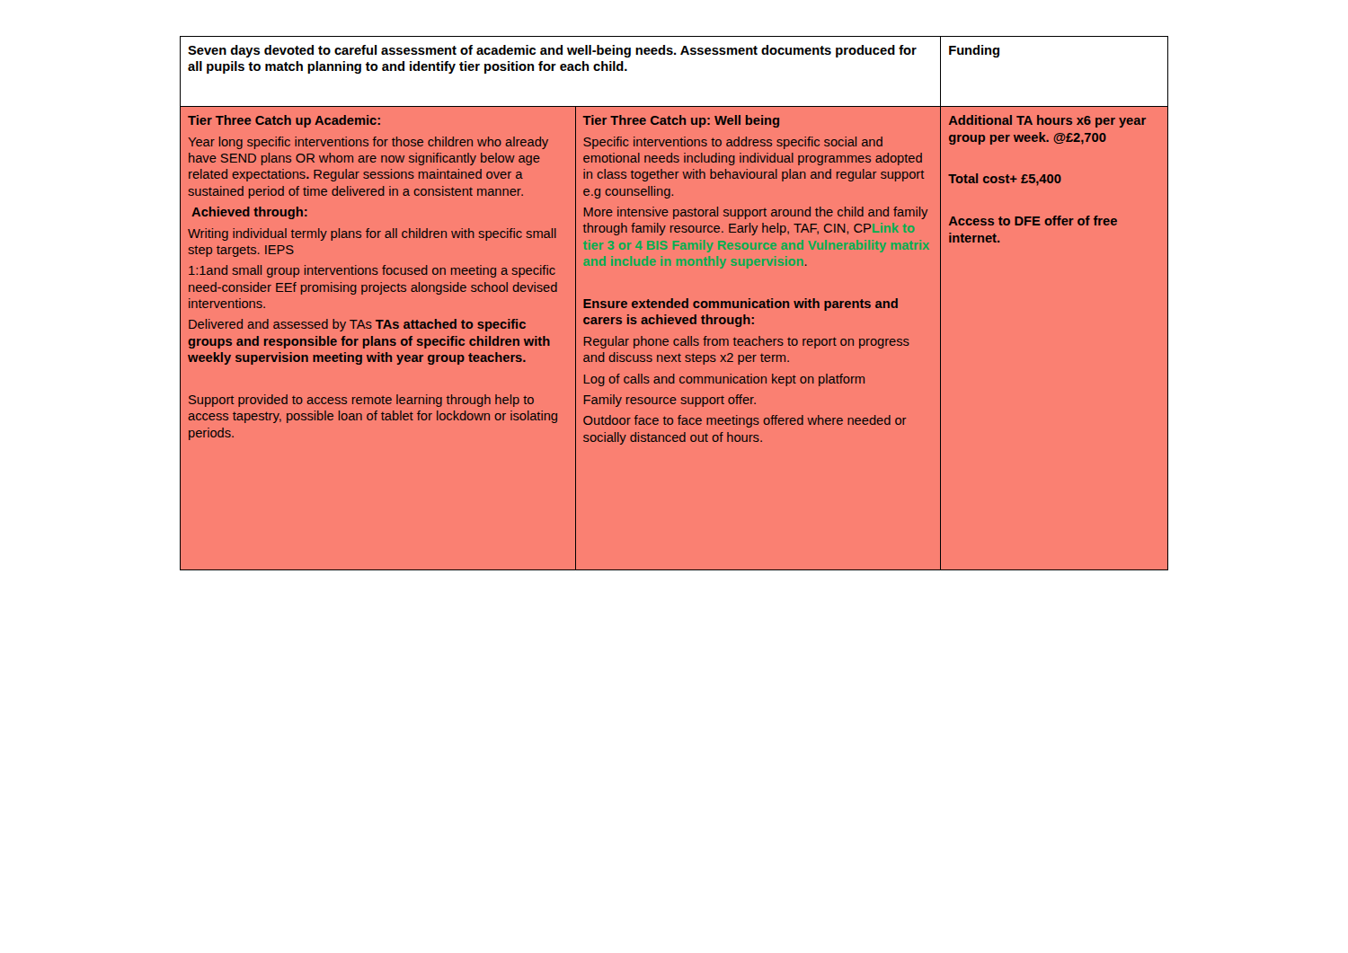| Seven days devoted to careful assessment of academic and well-being needs. Assessment documents produced for all pupils to match planning to and identify tier position for each child. | Funding |
| Tier Three Catch up Academic: Year long specific interventions for those children who already have SEND plans OR whom are now significantly below age related expectations . Regular sessions maintained over a sustained period of time delivered in a consistent manner. Achieved through: Writing individual termly plans for all children with specific small step targets. IEPS 1:1and small group interventions focused on meeting a specific need-consider EEf promising projects alongside school devised interventions. Delivered and assessed by TAs TAs attached to specific groups and responsible for plans of specific children with weekly supervision meeting with year group teachers. Support provided to access remote learning through help to access tapestry, possible loan of tablet for lockdown or isolating periods. | Tier Three Catch up: Well being Specific interventions to address specific social and emotional needs including individual programmes adopted in class together with behavioural plan and regular support e.g counselling. More intensive pastoral support around the child and family through family resource. Early help, TAF, CIN, CP Link to tier 3 or 4 BIS Family Resource and Vulnerability matrix and include in monthly supervision . Ensure extended communication with parents and carers is achieved through : Regular phone calls from teachers to report on progress and discuss next steps x2 per term. Log of calls and communication kept on platform Family resource support offer. Outdoor face to face meetings offered where needed or socially distanced out of hours. | Additional TA hours x6 per year group per week. @£2,700 Total cost+ £5,400 Access to DFE offer of free internet. |